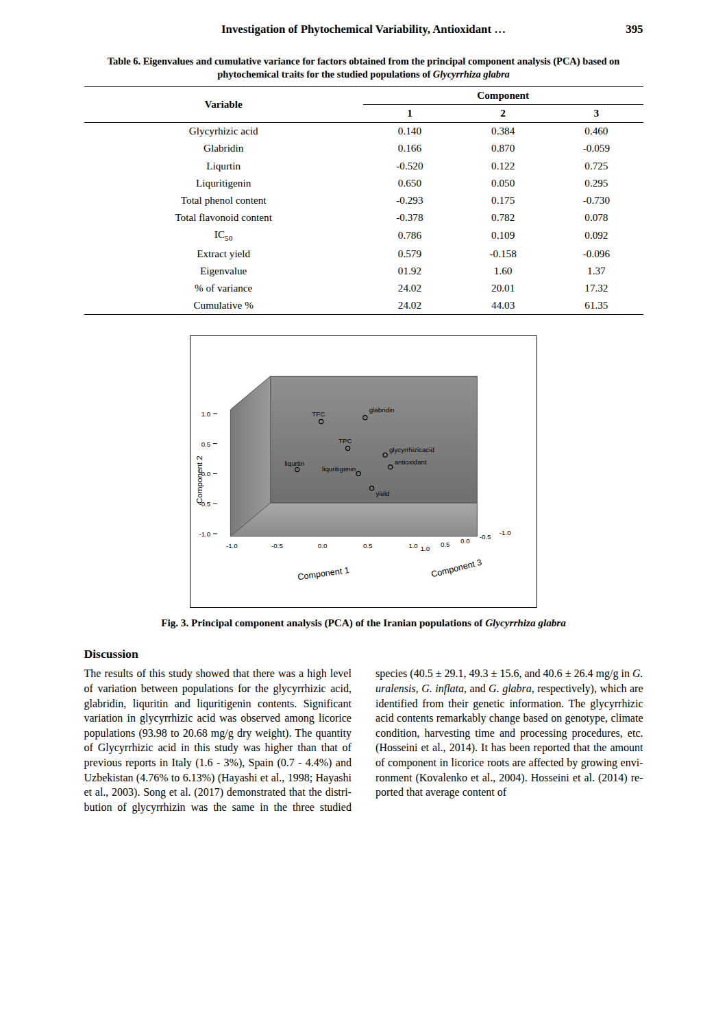Investigation of Phytochemical Variability, Antioxidant … 395
Table 6. Eigenvalues and cumulative variance for factors obtained from the principal component analysis (PCA) based on phytochemical traits for the studied populations of Glycyrrhiza glabra
| Variable | Component |
| --- | --- |
| 1 | 2 | 3 |
| Glycyrhizic acid | 0.140 | 0.384 | 0.460 |
| Glabridin | 0.166 | 0.870 | -0.059 |
| Liqurtin | -0.520 | 0.122 | 0.725 |
| Liquritigenin | 0.650 | 0.050 | 0.295 |
| Total phenol content | -0.293 | 0.175 | -0.730 |
| Total flavonoid content | -0.378 | 0.782 | 0.078 |
| IC 50 | 0.786 | 0.109 | 0.092 |
| Extract yield | 0.579 | -0.158 | -0.096 |
| Eigenvalue | 01.92 | 1.60 | 1.37 |
| % of variance | 24.02 | 20.01 | 17.32 |
| Cumulative % | 24.02 | 44.03 | 61.35 |
1.0 0.5 0.0 -0.5 -1.0 Component 2 -1.0 -0.5 0.0 0.5 1.0 Component 1 1.0 0.5 0.0 -0.5 -1.0 Component 3 TFC glabridin TPC glycyrrhizicacid antioxidant liqurtin liquritigenin yield
Fig. 3. Principal component analysis (PCA) of the Iranian populations of Glycyrrhiza glabra
Discussion
The results of this study showed that there was a high level of variation between populations for the glycyrrhizic acid, glabridin, liquritin and liquritigenin contents. Significant variation in glycyrrhizic acid was observed among licorice populations (93.98 to 20.68 mg/g dry weight). The quantity of Glycyrrhizic acid in this study was higher than that of previous reports in Italy (1.6 - 3%), Spain (0.7 - 4.4%) and Uzbekistan (4.76% to 6.13%) (Hayashi et al., 1998; Hayashi et al., 2003). Song et al. (2017) demonstrated that the distribution of glycyrrhizin was the same in the three studied species (40.5 ± 29.1, 49.3 ± 15.6, and 40.6 ± 26.4 mg/g in G. uralensis, G. inflata, and G. glabra, respectively), which are identified from their genetic information. The glycyrrhizic acid contents remarkably change based on genotype, climate condition, harvesting time and processing procedures, etc. (Hosseini et al., 2014). It has been reported that the amount of component in licorice roots are affected by growing environment (Kovalenko et al., 2004). Hosseini et al. (2014) reported that average content of